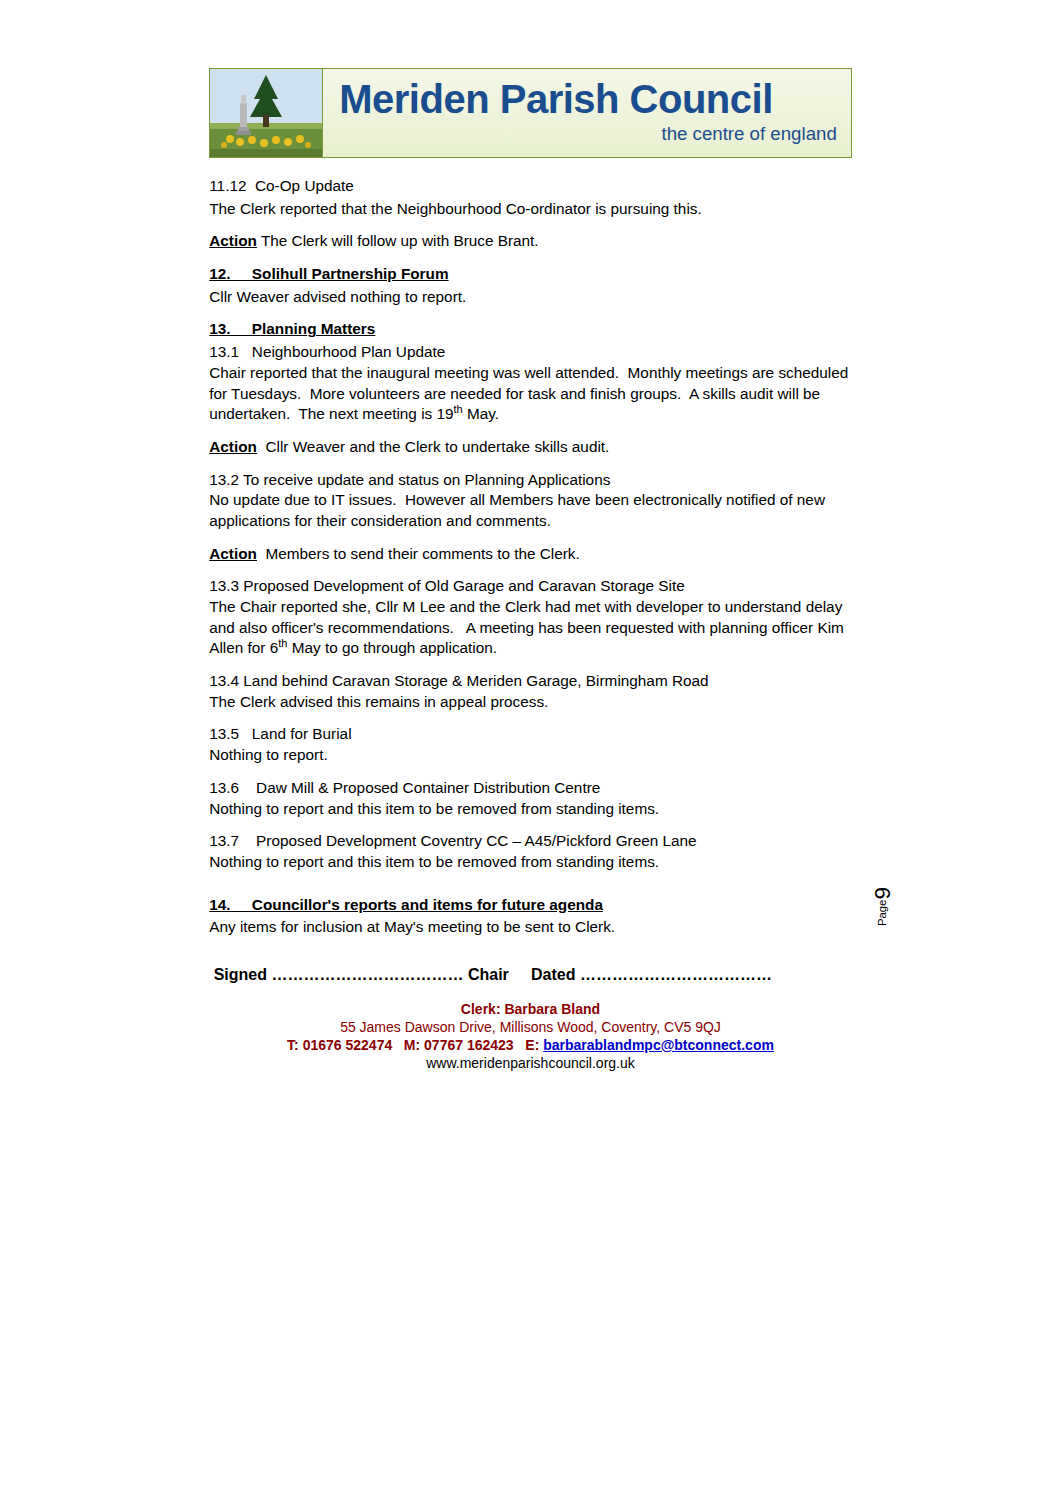Meriden Parish Council
the centre of england
11.12 Co-Op Update
The Clerk reported that the Neighbourhood Co-ordinator is pursuing this.
Action The Clerk will follow up with Bruce Brant.
12. Solihull Partnership Forum
Cllr Weaver advised nothing to report.
13. Planning Matters
13.1 Neighbourhood Plan Update
Chair reported that the inaugural meeting was well attended. Monthly meetings are scheduled for Tuesdays. More volunteers are needed for task and finish groups. A skills audit will be undertaken. The next meeting is 19th May.
Action Cllr Weaver and the Clerk to undertake skills audit.
13.2 To receive update and status on Planning Applications
No update due to IT issues. However all Members have been electronically notified of new applications for their consideration and comments.
Action Members to send their comments to the Clerk.
13.3 Proposed Development of Old Garage and Caravan Storage Site
The Chair reported she, Cllr M Lee and the Clerk had met with developer to understand delay and also officer's recommendations. A meeting has been requested with planning officer Kim Allen for 6th May to go through application.
13.4 Land behind Caravan Storage & Meriden Garage, Birmingham Road
The Clerk advised this remains in appeal process.
13.5 Land for Burial
Nothing to report.
13.6 Daw Mill & Proposed Container Distribution Centre
Nothing to report and this item to be removed from standing items.
13.7 Proposed Development Coventry CC – A45/Pickford Green Lane
Nothing to report and this item to be removed from standing items.
14. Councillor's reports and items for future agenda
Any items for inclusion at May's meeting to be sent to Clerk.
Page 9
Signed ……………………………… Chair Dated ………………………………
Clerk: Barbara Bland
55 James Dawson Drive, Millisons Wood, Coventry, CV5 9QJ
T: 01676 522474 M: 07767 162423 E: barbarablandmpc@btconnect.com
www.meridenparishcouncil.org.uk